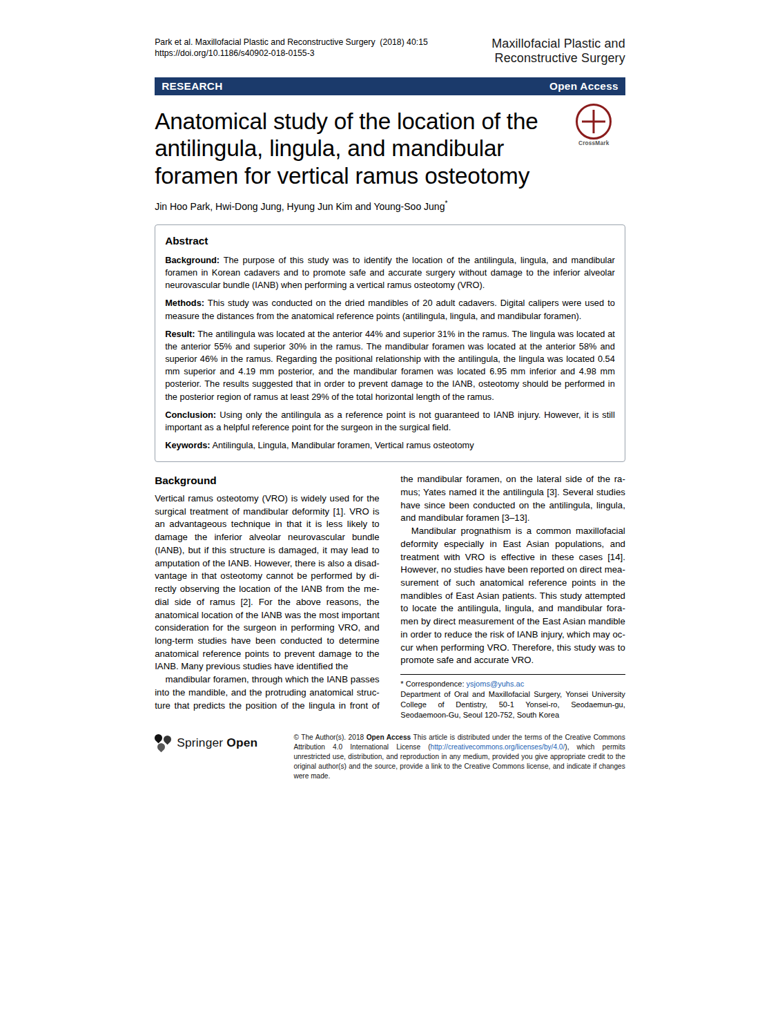Park et al. Maxillofacial Plastic and Reconstructive Surgery (2018) 40:15
https://doi.org/10.1186/s40902-018-0155-3
Maxillofacial Plastic and
Reconstructive Surgery
RESEARCH
Open Access
CrossMark
Anatomical study of the location of the antilingula, lingula, and mandibular foramen for vertical ramus osteotomy
Jin Hoo Park, Hwi-Dong Jung, Hyung Jun Kim and Young-Soo Jung*
Abstract
Background: The purpose of this study was to identify the location of the antilingula, lingula, and mandibular foramen in Korean cadavers and to promote safe and accurate surgery without damage to the inferior alveolar neurovascular bundle (IANB) when performing a vertical ramus osteotomy (VRO).
Methods: This study was conducted on the dried mandibles of 20 adult cadavers. Digital calipers were used to measure the distances from the anatomical reference points (antilingula, lingula, and mandibular foramen).
Result: The antilingula was located at the anterior 44% and superior 31% in the ramus. The lingula was located at the anterior 55% and superior 30% in the ramus. The mandibular foramen was located at the anterior 58% and superior 46% in the ramus. Regarding the positional relationship with the antilingula, the lingula was located 0.54 mm superior and 4.19 mm posterior, and the mandibular foramen was located 6.95 mm inferior and 4.98 mm posterior. The results suggested that in order to prevent damage to the IANB, osteotomy should be performed in the posterior region of ramus at least 29% of the total horizontal length of the ramus.
Conclusion: Using only the antilingula as a reference point is not guaranteed to IANB injury. However, it is still important as a helpful reference point for the surgeon in the surgical field.
Keywords: Antilingula, Lingula, Mandibular foramen, Vertical ramus osteotomy
Background
Vertical ramus osteotomy (VRO) is widely used for the surgical treatment of mandibular deformity [1]. VRO is an advantageous technique in that it is less likely to damage the inferior alveolar neurovascular bundle (IANB), but if this structure is damaged, it may lead to amputation of the IANB. However, there is also a disadvantage in that osteotomy cannot be performed by directly observing the location of the IANB from the medial side of ramus [2]. For the above reasons, the anatomical location of the IANB was the most important consideration for the surgeon in performing VRO, and long-term studies have been conducted to determine anatomical reference points to prevent damage to the IANB. Many previous studies have identified the
mandibular foramen, through which the IANB passes into the mandible, and the protruding anatomical structure that predicts the position of the lingula in front of the mandibular foramen, on the lateral side of the ramus; Yates named it the antilingula [3]. Several studies have since been conducted on the antilingula, lingula, and mandibular foramen [3–13].
Mandibular prognathism is a common maxillofacial deformity especially in East Asian populations, and treatment with VRO is effective in these cases [14]. However, no studies have been reported on direct measurement of such anatomical reference points in the mandibles of East Asian patients. This study attempted to locate the antilingula, lingula, and mandibular foramen by direct measurement of the East Asian mandible in order to reduce the risk of IANB injury, which may occur when performing VRO. Therefore, this study was to promote safe and accurate VRO.
* Correspondence: ysjoms@yuhs.ac
Department of Oral and Maxillofacial Surgery, Yonsei University College of Dentistry, 50-1 Yonsei-ro, Seodaemun-gu, Seodaemoon-Gu, Seoul 120-752, South Korea
Springer Open
© The Author(s). 2018 Open Access This article is distributed under the terms of the Creative Commons Attribution 4.0 International License (http://creativecommons.org/licenses/by/4.0/), which permits unrestricted use, distribution, and reproduction in any medium, provided you give appropriate credit to the original author(s) and the source, provide a link to the Creative Commons license, and indicate if changes were made.